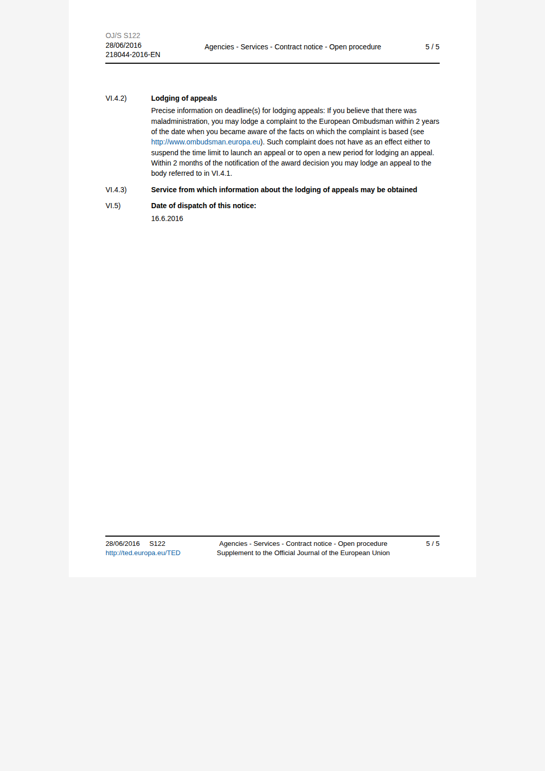OJ/S S122
28/06/2016
218044-2016-EN
Agencies - Services - Contract notice - Open procedure
5 / 5
VI.4.2)
Lodging of appeals
Precise information on deadline(s) for lodging appeals: If you believe that there was maladministration, you may lodge a complaint to the European Ombudsman within 2 years of the date when you became aware of the facts on which the complaint is based (see http://www.ombudsman.europa.eu). Such complaint does not have as an effect either to suspend the time limit to launch an appeal or to open a new period for lodging an appeal. Within 2 months of the notification of the award decision you may lodge an appeal to the body referred to in VI.4.1.
VI.4.3)
Service from which information about the lodging of appeals may be obtained
VI.5)
Date of dispatch of this notice:
16.6.2016
28/06/2016 S122
http://ted.europa.eu/TED
Agencies - Services - Contract notice - Open procedure
Supplement to the Official Journal of the European Union
5 / 5